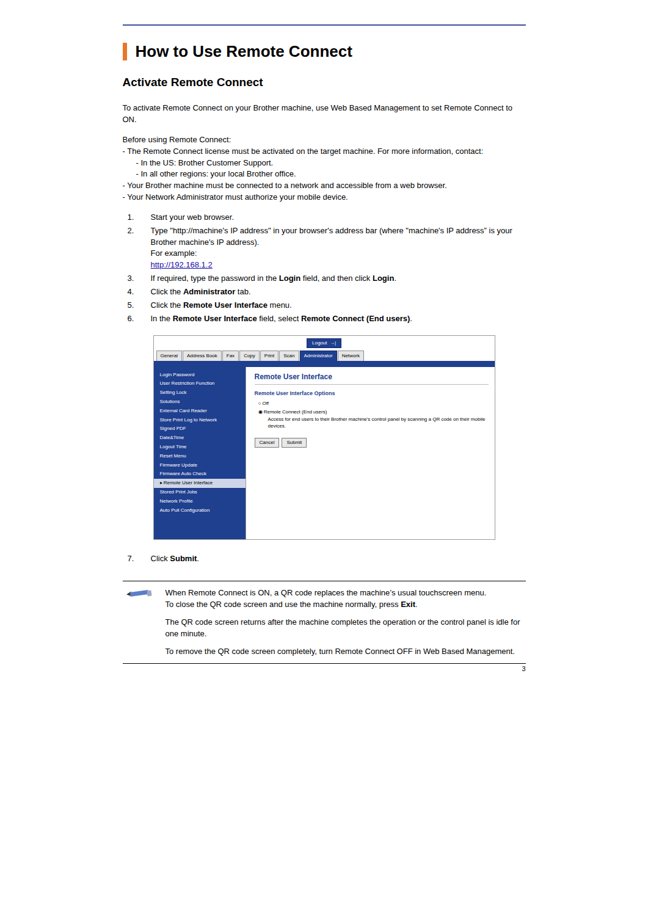How to Use Remote Connect
Activate Remote Connect
To activate Remote Connect on your Brother machine, use Web Based Management to set Remote Connect to ON.
Before using Remote Connect:
- The Remote Connect license must be activated on the target machine. For more information, contact:
- In the US: Brother Customer Support.
- In all other regions: your local Brother office.
- Your Brother machine must be connected to a network and accessible from a web browser.
- Your Network Administrator must authorize your mobile device.
Start your web browser.
Type "http://machine's IP address" in your browser's address bar (where "machine's IP address” is your Brother machine's IP address).
For example:
http://192.168.1.2
If required, type the password in the Login field, and then click Login.
Click the Administrator tab.
Click the Remote User Interface menu.
In the Remote User Interface field, select Remote Connect (End users).
Logout →|
General Address Book Fax Copy Print Scan Administrator Network
Login Password
User Restriction Function
Setting Lock
Solutions
External Card Reader
Store Print Log to Network
Signed PDF
Date&Time
Logout Time
Reset Menu
Firmware Update
Firmware Auto Check
▸ Remote User Interface
Stored Print Jobs
Network Profile
Auto Pull Configuration
Remote User Interface
Remote User Interface Options
○ Off
◉ Remote Connect (End users)
Access for end users to their Brother machine's control panel by scanning a QR code on their mobile devices.
Cancel Submit
Click Submit.
When Remote Connect is ON, a QR code replaces the machine’s usual touchscreen menu.
To close the QR code screen and use the machine normally, press Exit.
The QR code screen returns after the machine completes the operation or the control panel is idle for one minute.
To remove the QR code screen completely, turn Remote Connect OFF in Web Based Management.
3